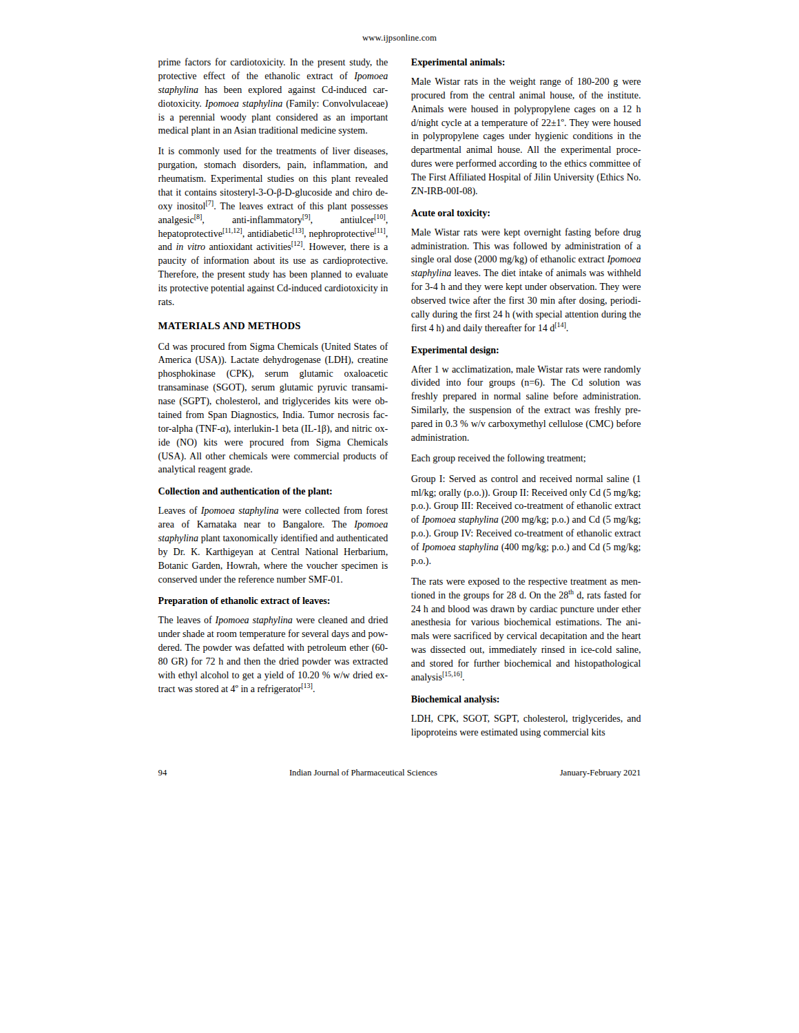www.ijpsonline.com
prime factors for cardiotoxicity. In the present study, the protective effect of the ethanolic extract of Ipomoea staphylina has been explored against Cd-induced cardiotoxicity. Ipomoea staphylina (Family: Convolvulaceae) is a perennial woody plant considered as an important medical plant in an Asian traditional medicine system.
It is commonly used for the treatments of liver diseases, purgation, stomach disorders, pain, inflammation, and rheumatism. Experimental studies on this plant revealed that it contains sitosteryl-3-O-β-D-glucoside and chiro deoxy inositol[7]. The leaves extract of this plant possesses analgesic[8], anti-inflammatory[9], antiulcer[10], hepatoprotective[11,12], antidiabetic[13], nephroprotective[11], and in vitro antioxidant activities[12]. However, there is a paucity of information about its use as cardioprotective. Therefore, the present study has been planned to evaluate its protective potential against Cd-induced cardiotoxicity in rats.
MATERIALS AND METHODS
Cd was procured from Sigma Chemicals (United States of America (USA)). Lactate dehydrogenase (LDH), creatine phosphokinase (CPK), serum glutamic oxaloacetic transaminase (SGOT), serum glutamic pyruvic transaminase (SGPT), cholesterol, and triglycerides kits were obtained from Span Diagnostics, India. Tumor necrosis factor-alpha (TNF-α), interlukin-1 beta (IL-1β), and nitric oxide (NO) kits were procured from Sigma Chemicals (USA). All other chemicals were commercial products of analytical reagent grade.
Collection and authentication of the plant:
Leaves of Ipomoea staphylina were collected from forest area of Karnataka near to Bangalore. The Ipomoea staphylina plant taxonomically identified and authenticated by Dr. K. Karthigeyan at Central National Herbarium, Botanic Garden, Howrah, where the voucher specimen is conserved under the reference number SMF-01.
Preparation of ethanolic extract of leaves:
The leaves of Ipomoea staphylina were cleaned and dried under shade at room temperature for several days and powdered. The powder was defatted with petroleum ether (60-80 GR) for 72 h and then the dried powder was extracted with ethyl alcohol to get a yield of 10.20 % w/w dried extract was stored at 4º in a refrigerator[13].
Experimental animals:
Male Wistar rats in the weight range of 180-200 g were procured from the central animal house, of the institute. Animals were housed in polypropylene cages on a 12 h d/night cycle at a temperature of 22±1º. They were housed in polypropylene cages under hygienic conditions in the departmental animal house. All the experimental procedures were performed according to the ethics committee of The First Affiliated Hospital of Jilin University (Ethics No. ZN-IRB-00I-08).
Acute oral toxicity:
Male Wistar rats were kept overnight fasting before drug administration. This was followed by administration of a single oral dose (2000 mg/kg) of ethanolic extract Ipomoea staphylina leaves. The diet intake of animals was withheld for 3-4 h and they were kept under observation. They were observed twice after the first 30 min after dosing, periodically during the first 24 h (with special attention during the first 4 h) and daily thereafter for 14 d[14].
Experimental design:
After 1 w acclimatization, male Wistar rats were randomly divided into four groups (n=6). The Cd solution was freshly prepared in normal saline before administration. Similarly, the suspension of the extract was freshly prepared in 0.3 % w/v carboxymethyl cellulose (CMC) before administration.
Each group received the following treatment;
Group I: Served as control and received normal saline (1 ml/kg; orally (p.o.)). Group II: Received only Cd (5 mg/kg; p.o.). Group III: Received co-treatment of ethanolic extract of Ipomoea staphylina (200 mg/kg; p.o.) and Cd (5 mg/kg; p.o.). Group IV: Received co-treatment of ethanolic extract of Ipomoea staphylina (400 mg/kg; p.o.) and Cd (5 mg/kg; p.o.).
The rats were exposed to the respective treatment as mentioned in the groups for 28 d. On the 28th d, rats fasted for 24 h and blood was drawn by cardiac puncture under ether anesthesia for various biochemical estimations. The animals were sacrificed by cervical decapitation and the heart was dissected out, immediately rinsed in ice-cold saline, and stored for further biochemical and histopathological analysis[15,16].
Biochemical analysis:
LDH, CPK, SGOT, SGPT, cholesterol, triglycerides, and lipoproteins were estimated using commercial kits
94
Indian Journal of Pharmaceutical Sciences
January-February 2021